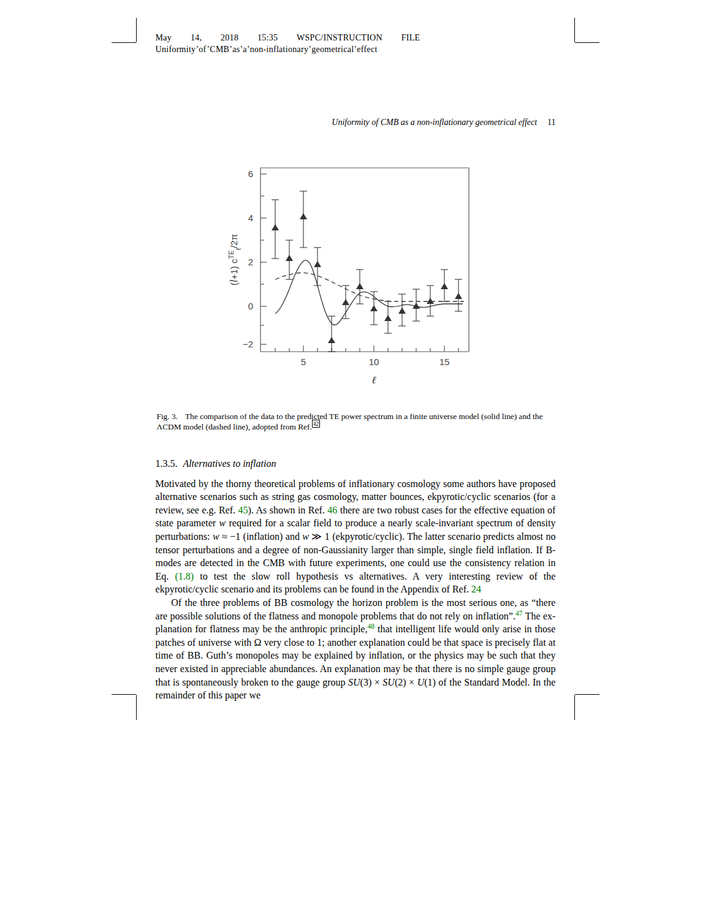May 14, 201815:35 WSPC/INSTRUCTION FILE
Uniformity’of’CMB’as’a’non-inflationary’geometrical’effect
Uniformity of CMB as a non-inflationary geometrical effect 11
6 4 2 0 −2 5 10 15 ℓ (l+1) cTEℓ/2π
Fig. 3. The comparison of the data to the predicted TE power spectrum in a finite universe model (solid line) and the ΛCDM model (dashed line), adopted from Ref.42
1.3.5. Alternatives to inflation
Motivated by the thorny theoretical problems of inflationary cosmology some authors have proposed alternative scenarios such as string gas cosmology, matter bounces, ekpyrotic/cyclic scenarios (for a review, see e.g. Ref. 45). As shown in Ref. 46 there are two robust cases for the effective equation of state parameter w required for a scalar field to produce a nearly scale-invariant spectrum of density perturbations: w ≈ −1 (inflation) and w ≫ 1 (ekpyrotic/cyclic). The latter scenario predicts almost no tensor perturbations and a degree of non-Gaussianity larger than simple, single field inflation. If B-modes are detected in the CMB with future experiments, one could use the consistency relation in Eq. (1.8) to test the slow roll hypothesis vs alternatives. A very interesting review of the ekpyrotic/cyclic scenario and its problems can be found in the Appendix of Ref. 24
Of the three problems of BB cosmology the horizon problem is the most serious one, as “there are possible solutions of the flatness and monopole problems that do not rely on inflation”.47 The explanation for flatness may be the anthropic principle,48 that intelligent life would only arise in those patches of universe with Ω very close to 1; another explanation could be that space is precisely flat at time of BB. Guth’s monopoles may be explained by inflation, or the physics may be such that they never existed in appreciable abundances. An explanation may be that there is no simple gauge group that is spontaneously broken to the gauge group SU(3) × SU(2) × U(1) of the Standard Model. In the remainder of this paper we